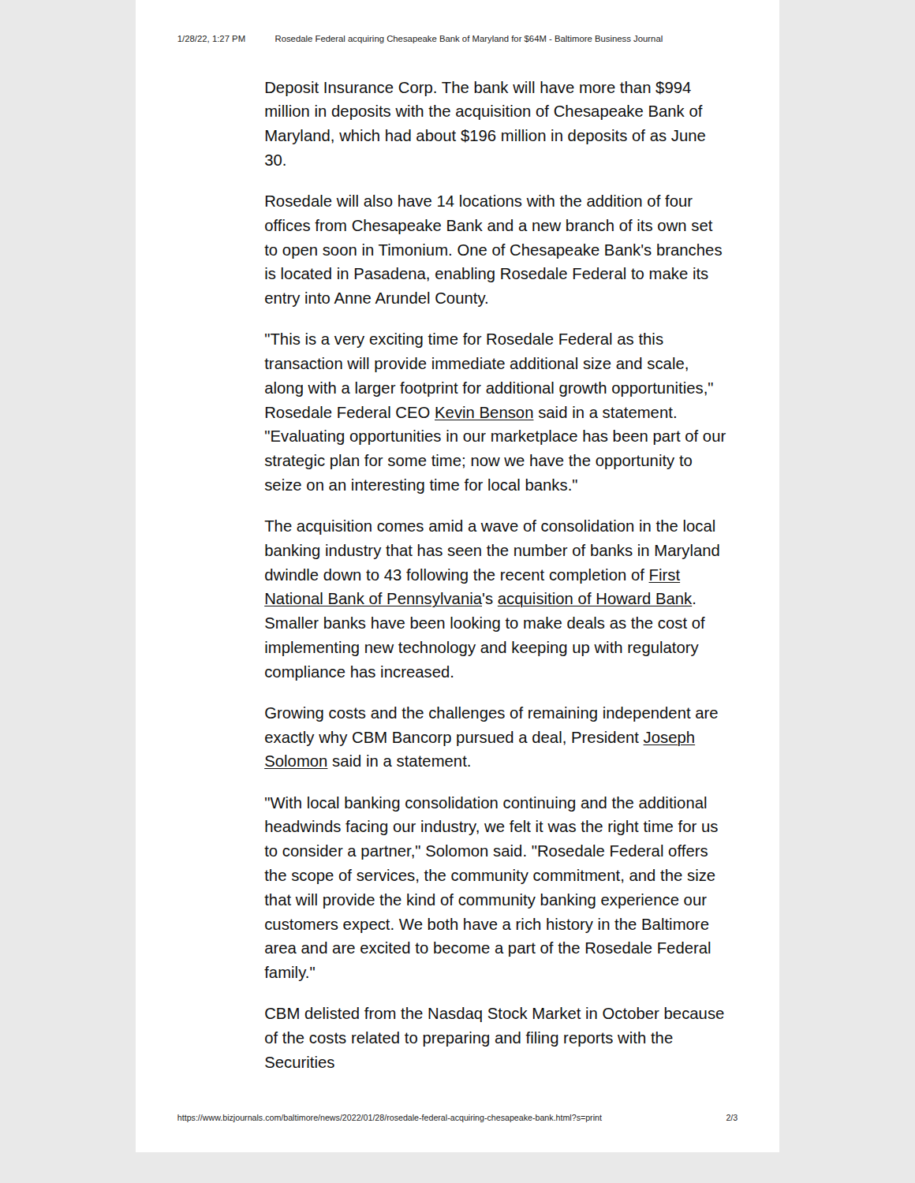1/28/22, 1:27 PM Rosedale Federal acquiring Chesapeake Bank of Maryland for $64M - Baltimore Business Journal
Deposit Insurance Corp. The bank will have more than $994 million in deposits with the acquisition of Chesapeake Bank of Maryland, which had about $196 million in deposits of as June 30.
Rosedale will also have 14 locations with the addition of four offices from Chesapeake Bank and a new branch of its own set to open soon in Timonium. One of Chesapeake Bank's branches is located in Pasadena, enabling Rosedale Federal to make its entry into Anne Arundel County.
"This is a very exciting time for Rosedale Federal as this transaction will provide immediate additional size and scale, along with a larger footprint for additional growth opportunities," Rosedale Federal CEO Kevin Benson said in a statement. "Evaluating opportunities in our marketplace has been part of our strategic plan for some time; now we have the opportunity to seize on an interesting time for local banks."
The acquisition comes amid a wave of consolidation in the local banking industry that has seen the number of banks in Maryland dwindle down to 43 following the recent completion of First National Bank of Pennsylvania's acquisition of Howard Bank. Smaller banks have been looking to make deals as the cost of implementing new technology and keeping up with regulatory compliance has increased.
Growing costs and the challenges of remaining independent are exactly why CBM Bancorp pursued a deal, President Joseph Solomon said in a statement.
"With local banking consolidation continuing and the additional headwinds facing our industry, we felt it was the right time for us to consider a partner," Solomon said. "Rosedale Federal offers the scope of services, the community commitment, and the size that will provide the kind of community banking experience our customers expect. We both have a rich history in the Baltimore area and are excited to become a part of the Rosedale Federal family."
CBM delisted from the Nasdaq Stock Market in October because of the costs related to preparing and filing reports with the Securities
https://www.bizjournals.com/baltimore/news/2022/01/28/rosedale-federal-acquiring-chesapeake-bank.html?s=print 2/3